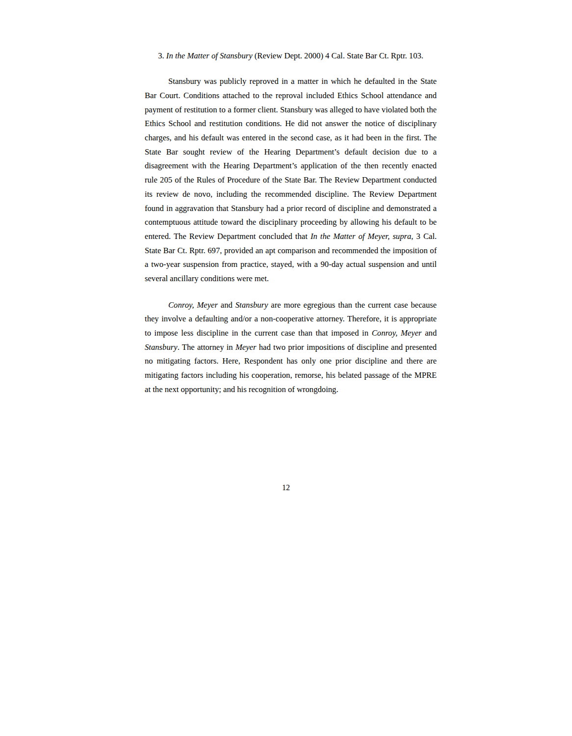3. In the Matter of Stansbury (Review Dept. 2000) 4 Cal. State Bar Ct. Rptr. 103.
Stansbury was publicly reproved in a matter in which he defaulted in the State Bar Court. Conditions attached to the reproval included Ethics School attendance and payment of restitution to a former client. Stansbury was alleged to have violated both the Ethics School and restitution conditions. He did not answer the notice of disciplinary charges, and his default was entered in the second case, as it had been in the first. The State Bar sought review of the Hearing Department’s default decision due to a disagreement with the Hearing Department’s application of the then recently enacted rule 205 of the Rules of Procedure of the State Bar. The Review Department conducted its review de novo, including the recommended discipline. The Review Department found in aggravation that Stansbury had a prior record of discipline and demonstrated a contemptuous attitude toward the disciplinary proceeding by allowing his default to be entered. The Review Department concluded that In the Matter of Meyer, supra, 3 Cal. State Bar Ct. Rptr. 697, provided an apt comparison and recommended the imposition of a two-year suspension from practice, stayed, with a 90-day actual suspension and until several ancillary conditions were met.
Conroy, Meyer and Stansbury are more egregious than the current case because they involve a defaulting and/or a non-cooperative attorney. Therefore, it is appropriate to impose less discipline in the current case than that imposed in Conroy, Meyer and Stansbury. The attorney in Meyer had two prior impositions of discipline and presented no mitigating factors. Here, Respondent has only one prior discipline and there are mitigating factors including his cooperation, remorse, his belated passage of the MPRE at the next opportunity; and his recognition of wrongdoing.
12